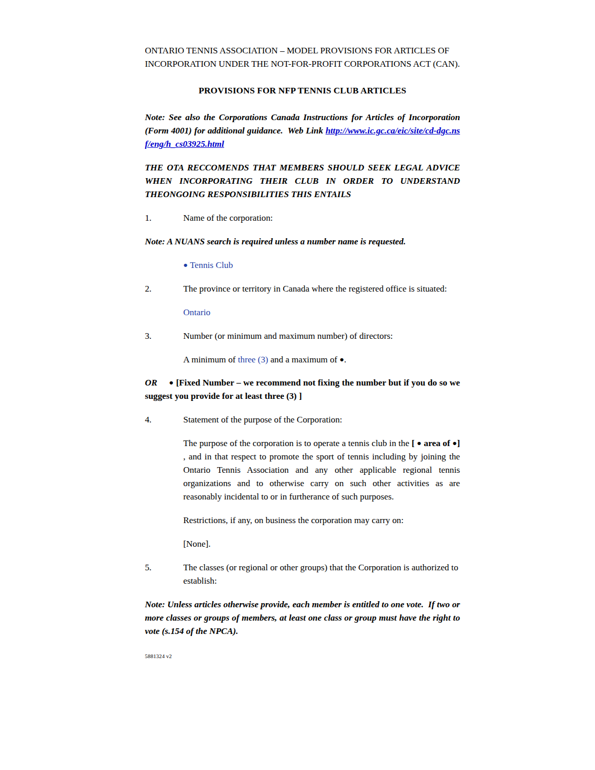ONTARIO TENNIS ASSOCIATION – MODEL PROVISIONS FOR ARTICLES OF INCORPORATION UNDER THE NOT-FOR-PROFIT CORPORATIONS ACT (CAN).
PROVISIONS FOR NFP TENNIS CLUB ARTICLES
Note: See also the Corporations Canada Instructions for Articles of Incorporation (Form 4001) for additional guidance. Web Link http://www.ic.gc.ca/eic/site/cd-dgc.nsf/eng/h_cs03925.html
The OTA reccomends that members should seek legal advice when incorporating their club in order to understand theongoing responsibilities this entails
1. Name of the corporation:
Note: A NUANS search is required unless a number name is requested.
● Tennis Club
2. The province or territory in Canada where the registered office is situated:
Ontario
3. Number (or minimum and maximum number) of directors:
A minimum of three (3) and a maximum of ●.
OR ● [Fixed Number – we recommend not fixing the number but if you do so we suggest you provide for at least three (3) ]
4. Statement of the purpose of the Corporation:
The purpose of the corporation is to operate a tennis club in the [ ● area of ●] , and in that respect to promote the sport of tennis including by joining the Ontario Tennis Association and any other applicable regional tennis organizations and to otherwise carry on such other activities as are reasonably incidental to or in furtherance of such purposes.
Restrictions, if any, on business the corporation may carry on:
[None].
5. The classes (or regional or other groups) that the Corporation is authorized to establish:
Note: Unless articles otherwise provide, each member is entitled to one vote. If two or more classes or groups of members, at least one class or group must have the right to vote (s.154 of the NPCA).
5881324 v2